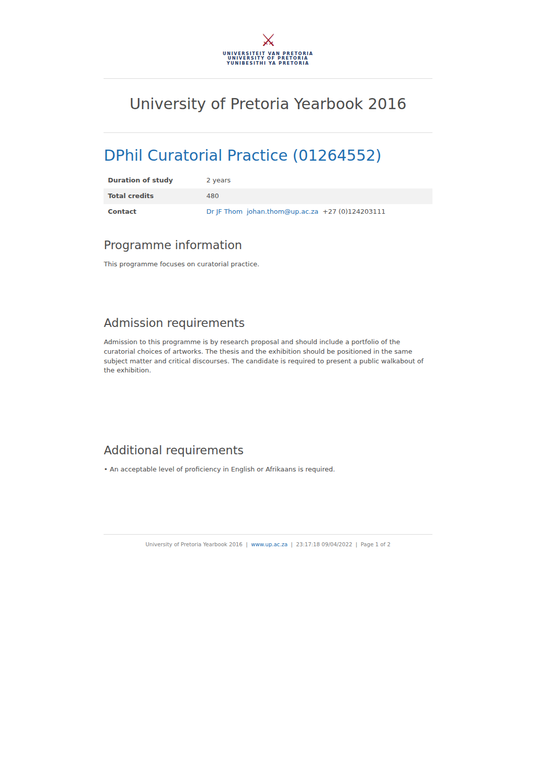⚔
UNIVERSITEIT VAN PRETORIA
UNIVERSITY OF PRETORIA
YUNIBESITHI YA PRETORIA
University of Pretoria Yearbook 2016
DPhil Curatorial Practice (01264552)
| Duration of study | 2 years |
| Total credits | 480 |
| Contact | Dr JF Thom johan.thom@up.ac.za +27 (0)124203111 |
Programme information
This programme focuses on curatorial practice.
Admission requirements
Admission to this programme is by research proposal and should include a portfolio of the curatorial choices of artworks. The thesis and the exhibition should be positioned in the same subject matter and critical discourses. The candidate is required to present a public walkabout of the exhibition.
Additional requirements
• An acceptable level of proficiency in English or Afrikaans is required.
University of Pretoria Yearbook 2016 | www.up.ac.za | 23:17:18 09/04/2022 | Page 1 of 2